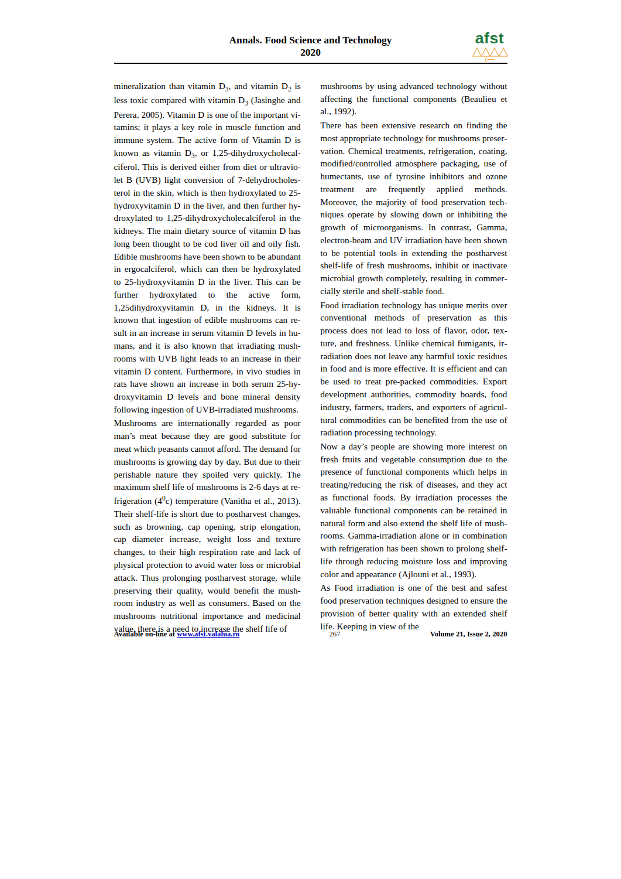Annals. Food Science and Technology
2020
afst
△△△△
(—
mineralization than vitamin D3, and vitamin D2 is less toxic compared with vitamin D3 (Jasinghe and Perera, 2005). Vitamin D is one of the important vitamins; it plays a key role in muscle function and immune system. The active form of Vitamin D is known as vitamin D3, or 1,25-dihydroxycholecalciferol. This is derived either from diet or ultraviolet B (UVB) light conversion of 7-dehydrocholesterol in the skin, which is then hydroxylated to 25-hydroxyvitamin D in the liver, and then further hydroxylated to 1,25-dihydroxycholecalciferol in the kidneys. The main dietary source of vitamin D has long been thought to be cod liver oil and oily fish. Edible mushrooms have been shown to be abundant in ergocalciferol, which can then be hydroxylated to 25-hydroxyvitamin D in the liver. This can be further hydroxylated to the active form, 1,25dihydroxyvitamin D, in the kidneys. It is known that ingestion of edible mushrooms can result in an increase in serum vitamin D levels in humans, and it is also known that irradiating mushrooms with UVB light leads to an increase in their vitamin D content. Furthermore, in vivo studies in rats have shown an increase in both serum 25-hydroxyvitamin D levels and bone mineral density following ingestion of UVB-irradiated mushrooms.
Mushrooms are internationally regarded as poor man’s meat because they are good substitute for meat which peasants cannot afford. The demand for mushrooms is growing day by day. But due to their perishable nature they spoiled very quickly. The maximum shelf life of mushrooms is 2-6 days at refrigeration (40c) temperature (Vanitha et al., 2013). Their shelf-life is short due to postharvest changes, such as browning, cap opening, strip elongation, cap diameter increase, weight loss and texture changes, to their high respiration rate and lack of physical protection to avoid water loss or microbial attack. Thus prolonging postharvest storage, while preserving their quality, would benefit the mushroom industry as well as consumers. Based on the mushrooms nutritional importance and medicinal value, there is a need to increase the shelf life of
mushrooms by using advanced technology without affecting the functional components (Beaulieu et al., 1992).
There has been extensive research on finding the most appropriate technology for mushrooms preservation. Chemical treatments, refrigeration, coating, modified/controlled atmosphere packaging, use of humectants, use of tyrosine inhibitors and ozone treatment are frequently applied methods. Moreover, the majority of food preservation techniques operate by slowing down or inhibiting the growth of microorganisms. In contrast, Gamma, electron-beam and UV irradiation have been shown to be potential tools in extending the postharvest shelf-life of fresh mushrooms, inhibit or inactivate microbial growth completely, resulting in commercially sterile and shelf-stable food.
Food irradiation technology has unique merits over conventional methods of preservation as this process does not lead to loss of flavor, odor, texture, and freshness. Unlike chemical fumigants, irradiation does not leave any harmful toxic residues in food and is more effective. It is efficient and can be used to treat pre-packed commodities. Export development authorities, commodity boards, food industry, farmers, traders, and exporters of agricultural commodities can be benefited from the use of radiation processing technology.
Now a day’s people are showing more interest on fresh fruits and vegetable consumption due to the presence of functional components which helps in treating/reducing the risk of diseases, and they act as functional foods. By irradiation processes the valuable functional components can be retained in natural form and also extend the shelf life of mushrooms. Gamma-irradiation alone or in combination with refrigeration has been shown to prolong shelf-life through reducing moisture loss and improving color and appearance (Ajlouni et al., 1993).
As Food irradiation is one of the best and safest food preservation techniques designed to ensure the provision of better quality with an extended shelf life. Keeping in view of the
Available on-line at www.afst.valahia.ro
267
Volume 21, Issue 2, 2020